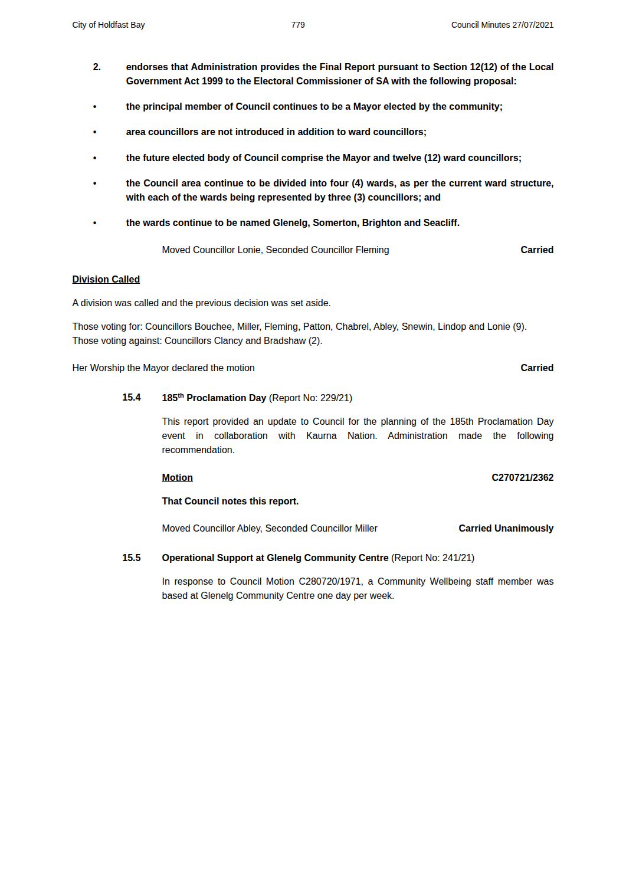City of Holdfast Bay
779
Council Minutes 27/07/2021
2.
endorses that Administration provides the Final Report pursuant to Section 12(12) of the Local Government Act 1999 to the Electoral Commissioner of SA with the following proposal:
• the principal member of Council continues to be a Mayor elected by the community;
• area councillors are not introduced in addition to ward councillors;
• the future elected body of Council comprise the Mayor and twelve (12) ward councillors;
• the Council area continue to be divided into four (4) wards, as per the current ward structure, with each of the wards being represented by three (3) councillors; and
• the wards continue to be named Glenelg, Somerton, Brighton and Seacliff.
Moved Councillor Lonie, Seconded Councillor Fleming
Carried
Division Called
A division was called and the previous decision was set aside.
Those voting for: Councillors Bouchee, Miller, Fleming, Patton, Chabrel, Abley, Snewin, Lindop and Lonie (9).
Those voting against: Councillors Clancy and Bradshaw (2).
Her Worship the Mayor declared the motion
Carried
15.4
185th Proclamation Day (Report No: 229/21)
This report provided an update to Council for the planning of the 185th Proclamation Day event in collaboration with Kaurna Nation. Administration made the following recommendation.
Motion
C270721/2362
That Council notes this report.
Moved Councillor Abley, Seconded Councillor Miller
Carried Unanimously
15.5
Operational Support at Glenelg Community Centre (Report No: 241/21)
In response to Council Motion C280720/1971, a Community Wellbeing staff member was based at Glenelg Community Centre one day per week.